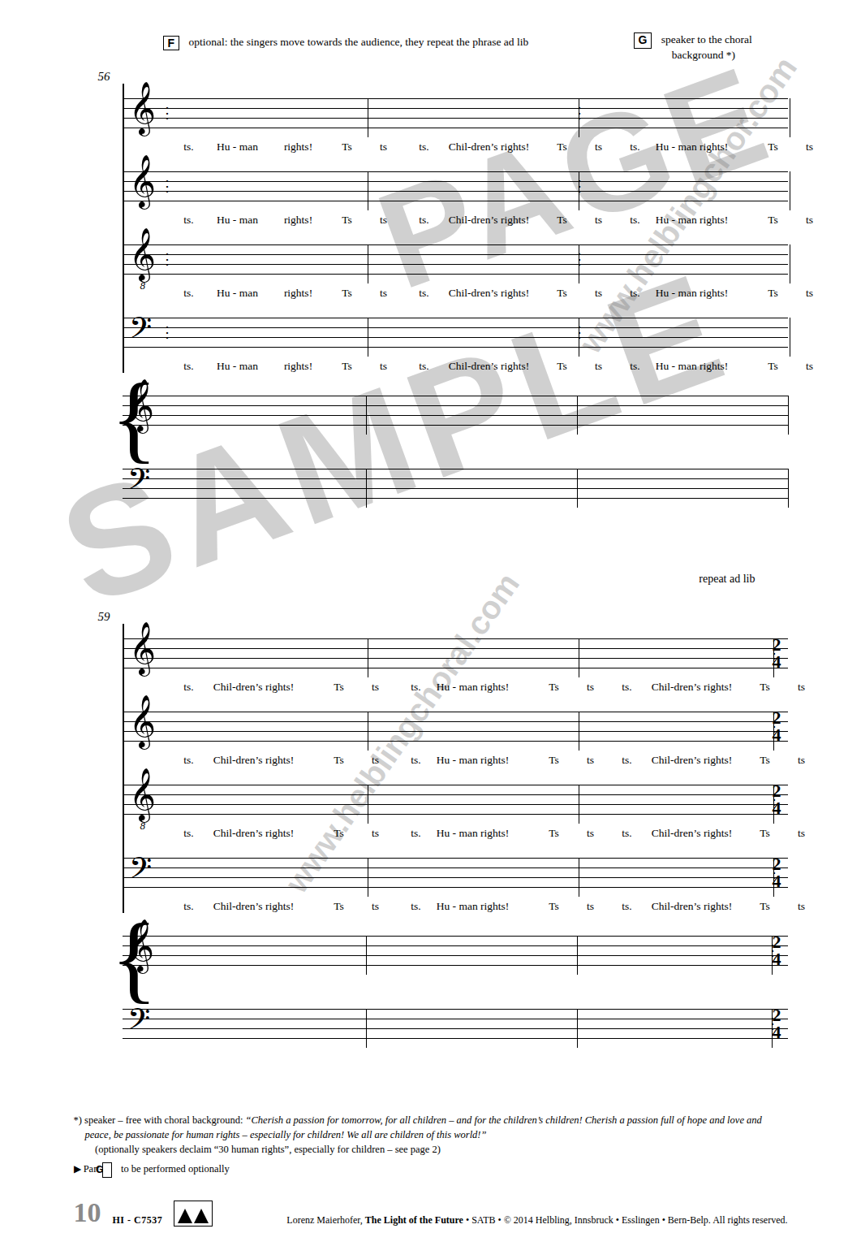SAMPLE
PAGE
www.helblingchor.com
www.helblingchoral.com
F optional: the singers move towards the audience, they repeat the phrase ad lib
G speaker to the choral
background *)
56
𝄞
⋮
⋮
ts. Hu - man rights! Ts ts ts. Chil-dren’s rights! Ts ts ts. Hu - man rights! Ts ts
𝄞
⋮
⋮
ts. Hu - man rights! Ts ts ts. Chil-dren’s rights! Ts ts ts. Hu - man rights! Ts ts
𝄞
8
⋮
⋮
ts. Hu - man rights! Ts ts ts. Chil-dren’s rights! Ts ts ts. Hu - man rights! Ts ts
𝄢
⋮
⋮
ts. Hu - man rights! Ts ts ts. Chil-dren’s rights! Ts ts ts. Hu - man rights! Ts ts
{
𝄞
𝄢
repeat ad lib
59
𝄞
⋮
2
4
ts. Chil-dren’s rights! Ts ts ts. Hu - man rights! Ts ts ts. Chil-dren’s rights! Ts ts
𝄞
⋮
2
4
ts. Chil-dren’s rights! Ts ts ts. Hu - man rights! Ts ts ts. Chil-dren’s rights! Ts ts
𝄞
8
⋮
2
4
ts. Chil-dren’s rights! Ts ts ts. Hu - man rights! Ts ts ts. Chil-dren’s rights! Ts ts
𝄢
⋮
2
4
ts. Chil-dren’s rights! Ts ts ts. Hu - man rights! Ts ts ts. Chil-dren’s rights! Ts ts
{
𝄞
⋮
2
4
𝄢
⋮
2
4
*) speaker – free with choral background: “Cherish a passion for tomorrow, for all children – and for the children’s children! Cherish a passion full of hope and love and peace, be passionate for human rights – especially for children! We all are children of this world!”
(optionally speakers declaim “30 human rights”, especially for children – see page 2)
▶ Part G to be performed optionally
10 HI - C7537 Lorenz Maierhofer, The Light of the Future • SATB • © 2014 Helbling, Innsbruck • Esslingen • Bern-Belp. All rights reserved.